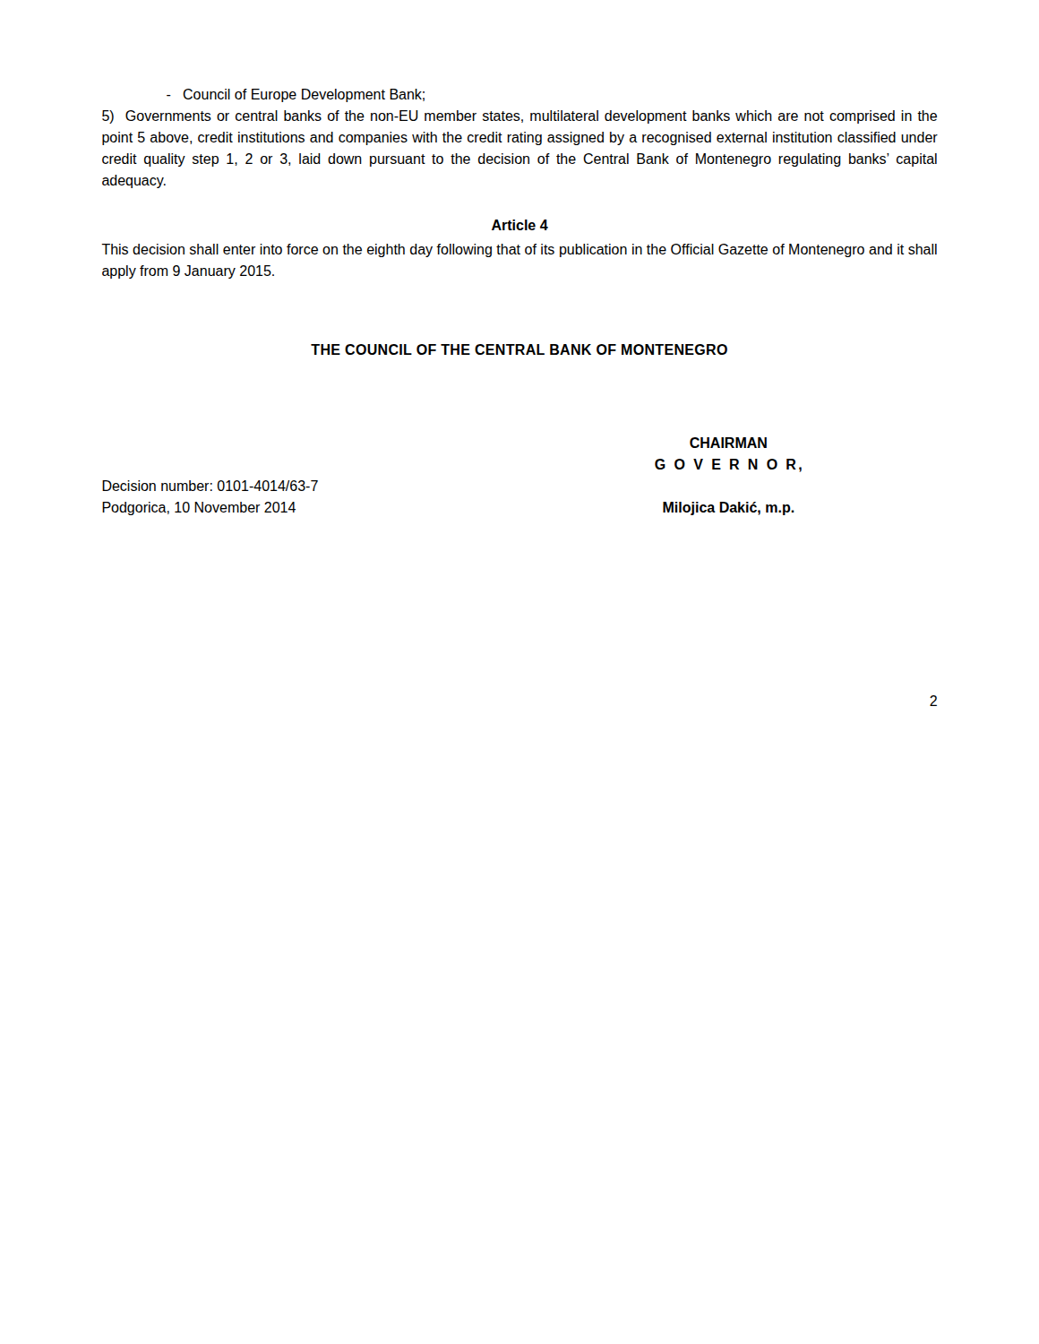- Council of Europe Development Bank;
5) Governments or central banks of the non-EU member states, multilateral development banks which are not comprised in the point 5 above, credit institutions and companies with the credit rating assigned by a recognised external institution classified under credit quality step 1, 2 or 3, laid down pursuant to the decision of the Central Bank of Montenegro regulating banks’ capital adequacy.
Article 4
This decision shall enter into force on the eighth day following that of its publication in the Official Gazette of Montenegro and it shall apply from 9 January 2015.
THE COUNCIL OF THE CENTRAL BANK OF MONTENEGRO
| | CHAIRMAN G O V E R N O R , |
| Decision number: 0101-4014/63-7 Podgorica, 10 November 2014 | Milojica Dakić, m.p. |
2